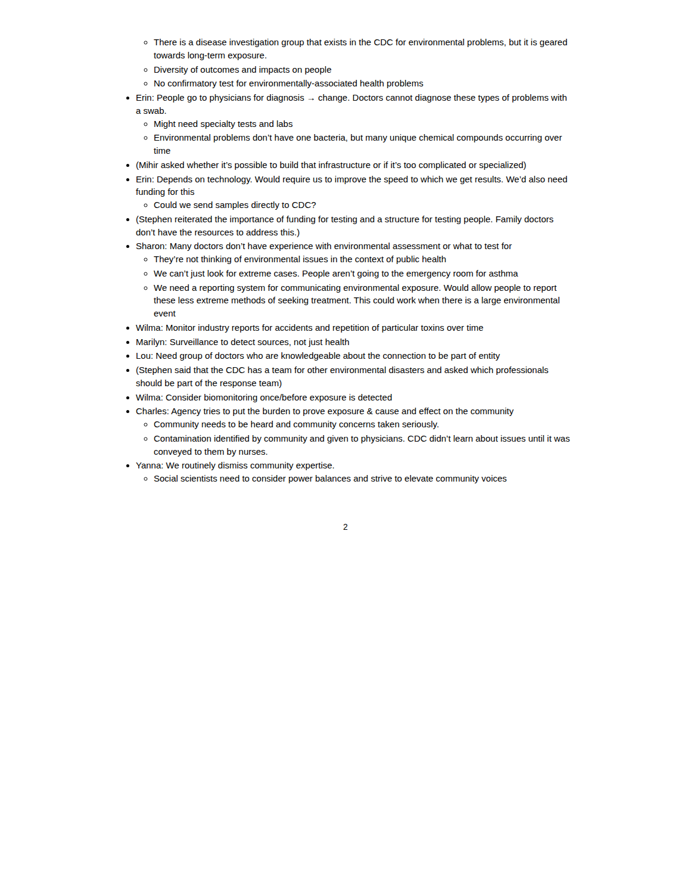There is a disease investigation group that exists in the CDC for environmental problems, but it is geared towards long-term exposure.
Diversity of outcomes and impacts on people
No confirmatory test for environmentally-associated health problems
Erin: People go to physicians for diagnosis → change. Doctors cannot diagnose these types of problems with a swab.
Might need specialty tests and labs
Environmental problems don’t have one bacteria, but many unique chemical compounds occurring over time
(Mihir asked whether it’s possible to build that infrastructure or if it’s too complicated or specialized)
Erin: Depends on technology. Would require us to improve the speed to which we get results. We’d also need funding for this
Could we send samples directly to CDC?
(Stephen reiterated the importance of funding for testing and a structure for testing people. Family doctors don’t have the resources to address this.)
Sharon: Many doctors don’t have experience with environmental assessment or what to test for
They’re not thinking of environmental issues in the context of public health
We can’t just look for extreme cases. People aren’t going to the emergency room for asthma
We need a reporting system for communicating environmental exposure. Would allow people to report these less extreme methods of seeking treatment. This could work when there is a large environmental event
Wilma: Monitor industry reports for accidents and repetition of particular toxins over time
Marilyn: Surveillance to detect sources, not just health
Lou: Need group of doctors who are knowledgeable about the connection to be part of entity
(Stephen said that the CDC has a team for other environmental disasters and asked which professionals should be part of the response team)
Wilma: Consider biomonitoring once/before exposure is detected
Charles: Agency tries to put the burden to prove exposure & cause and effect on the community
Community needs to be heard and community concerns taken seriously.
Contamination identified by community and given to physicians. CDC didn’t learn about issues until it was conveyed to them by nurses.
Yanna: We routinely dismiss community expertise.
Social scientists need to consider power balances and strive to elevate community voices
2